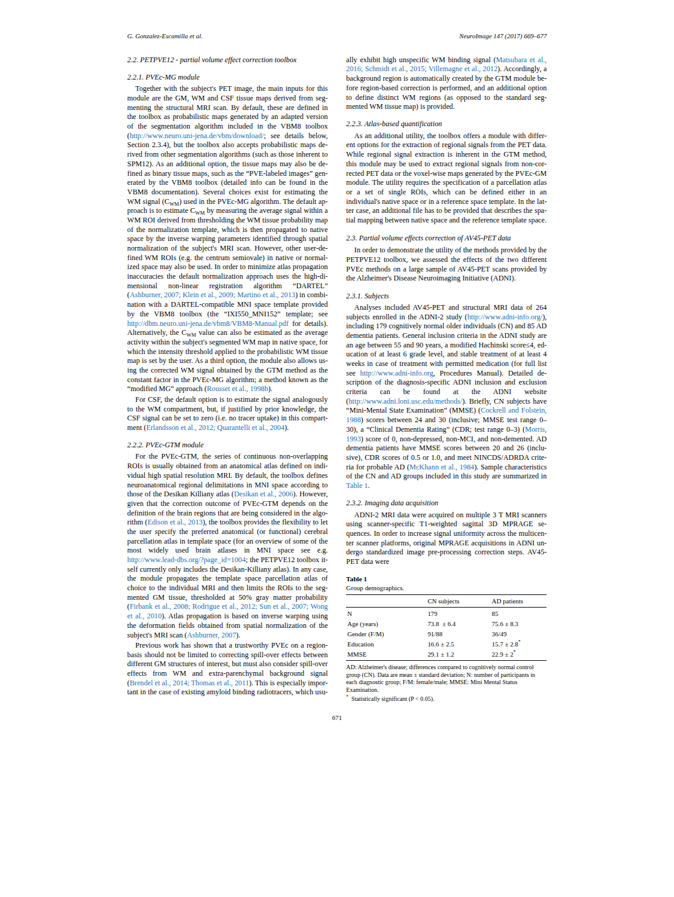G. Gonzalez-Escamilla et al.
NeuroImage 147 (2017) 669–677
2.2. PETPVE12 - partial volume effect correction toolbox
2.2.1. PVEc-MG module
Together with the subject's PET image, the main inputs for this module are the GM, WM and CSF tissue maps derived from segmenting the structural MRI scan. By default, these are defined in the toolbox as probabilistic maps generated by an adapted version of the segmentation algorithm included in the VBM8 toolbox (http://www.neuro.uni-jena.de/vbm/download/; see details below, Section 2.3.4), but the toolbox also accepts probabilistic maps derived from other segmentation algorithms (such as those inherent to SPM12). As an additional option, the tissue maps may also be defined as binary tissue maps, such as the “PVE-labeled images” generated by the VBM8 toolbox (detailed info can be found in the VBM8 documentation). Several choices exist for estimating the WM signal (CWM) used in the PVEc-MG algorithm. The default approach is to estimate CWM by measuring the average signal within a WM ROI derived from thresholding the WM tissue probability map of the normalization template, which is then propagated to native space by the inverse warping parameters identified through spatial normalization of the subject's MRI scan. However, other user-defined WM ROIs (e.g. the centrum semiovale) in native or normalized space may also be used. In order to minimize atlas propagation inaccuracies the default normalization approach uses the high-dimensional non-linear registration algorithm “DARTEL” (Ashburner, 2007; Klein et al., 2009; Martino et al., 2013) in combination with a DARTEL-compatible MNI space template provided by the VBM8 toolbox (the “IXI550_MNI152” template; see http://dbm.neuro.uni-jena.de/vbm8/VBM8-Manual.pdf for details). Alternatively, the CWM value can also be estimated as the average activity within the subject's segmented WM map in native space, for which the intensity threshold applied to the probabilistic WM tissue map is set by the user. As a third option, the module also allows using the corrected WM signal obtained by the GTM method as the constant factor in the PVEc-MG algorithm; a method known as the “modified MG” approach (Rousset et al., 1998b).
For CSF, the default option is to estimate the signal analogously to the WM compartment, but, if justified by prior knowledge, the CSF signal can be set to zero (i.e. no tracer uptake) in this compartment (Erlandsson et al., 2012; Quarantelli et al., 2004).
2.2.2. PVEc-GTM module
For the PVEc-GTM, the series of continuous non-overlapping ROIs is usually obtained from an anatomical atlas defined on individual high spatial resolution MRI. By default, the toolbox defines neuroanatomical regional delimitations in MNI space according to those of the Desikan Killiany atlas (Desikan et al., 2006). However, given that the correction outcome of PVEc-GTM depends on the definition of the brain regions that are being considered in the algorithm (Edison et al., 2013), the toolbox provides the flexibility to let the user specify the preferred anatomical (or functional) cerebral parcellation atlas in template space (for an overview of some of the most widely used brain atlases in MNI space see e.g. http://www.lead-dbs.org/?page_id=1004; the PETPVE12 toolbox itself currently only includes the Desikan-Killiany atlas). In any case, the module propagates the template space parcellation atlas of choice to the individual MRI and then limits the ROIs to the segmented GM tissue, thresholded at 50% gray matter probability (Firbank et al., 2008; Rodrigue et al., 2012; Sun et al., 2007; Wong et al., 2010). Atlas propagation is based on inverse warping using the deformation fields obtained from spatial normalization of the subject's MRI scan (Ashburner, 2007).
Previous work has shown that a trustworthy PVEc on a region-basis should not be limited to correcting spill-over effects between different GM structures of interest, but must also consider spill-over effects from WM and extra-parenchymal background signal (Brendel et al., 2014; Thomas et al., 2011). This is especially important in the case of existing amyloid binding radiotracers, which usually exhibit high unspecific WM binding signal (Matsubara et al., 2016; Schmidt et al., 2015; Villemagne et al., 2012). Accordingly, a background region is automatically created by the GTM module before region-based correction is performed, and an additional option to define distinct WM regions (as opposed to the standard segmented WM tissue map) is provided.
2.2.3. Atlas-based quantification
As an additional utility, the toolbox offers a module with different options for the extraction of regional signals from the PET data. While regional signal extraction is inherent in the GTM method, this module may be used to extract regional signals from non-corrected PET data or the voxel-wise maps generated by the PVEc-GM module. The utility requires the specification of a parcellation atlas or a set of single ROIs, which can be defined either in an individual's native space or in a reference space template. In the latter case, an additional file has to be provided that describes the spatial mapping between native space and the reference template space.
2.3. Partial volume effects correction of AV45-PET data
In order to demonstrate the utility of the methods provided by the PETPVE12 toolbox, we assessed the effects of the two different PVEc methods on a large sample of AV45-PET scans provided by the Alzheimer's Disease Neuroimaging Initiative (ADNI).
2.3.1. Subjects
Analyses included AV45-PET and structural MRI data of 264 subjects enrolled in the ADNI-2 study (http://www.adni-info.org/), including 179 cognitively normal older individuals (CN) and 85 AD dementia patients. General inclusion criteria in the ADNI study are an age between 55 and 90 years, a modified Hachinski score≤4, education of at least 6 grade level, and stable treatment of at least 4 weeks in case of treatment with permitted medication (for full list see http://www.adni-info.org, Procedures Manual). Detailed description of the diagnosis-specific ADNI inclusion and exclusion criteria can be found at the ADNI website (http://www.adni.loni.usc.edu/methods/). Briefly, CN subjects have “Mini-Mental State Examination” (MMSE) (Cockrell and Folstein, 1988) scores between 24 and 30 (inclusive; MMSE test range 0–30), a “Clinical Dementia Rating” (CDR; test range 0–3) (Morris, 1993) score of 0, non-depressed, non-MCI, and non-demented. AD dementia patients have MMSE scores between 20 and 26 (inclusive), CDR scores of 0.5 or 1.0, and meet NINCDS/ADRDA criteria for probable AD (McKhann et al., 1984). Sample characteristics of the CN and AD groups included in this study are summarized in Table 1.
2.3.2. Imaging data acquisition
ADNI-2 MRI data were acquired on multiple 3 T MRI scanners using scanner-specific T1-weighted sagittal 3D MPRAGE sequences. In order to increase signal uniformity across the multicenter scanner platforms, original MPRAGE acquisitions in ADNI undergo standardized image pre-processing correction steps. AV45-PET data were
Table 1
Group demographics.
| | CN subjects | AD patients |
| --- | --- | --- |
| N | 179 | 85 |
| Age (years) | 73.8 ± 6.4 | 75.6 ± 8.3 |
| Gender (F/M) | 91/88 | 36/49 |
| Education | 16.6 ± 2.5 | 15.7 ± 2.8 * |
| MMSE | 29.1 ± 1.2 | 22.9 ± 2 * |
AD: Alzheimer's disease; differences compared to cognitively normal control group (CN). Data are mean ± standard deviation; N: number of participants in each diagnostic group; F/M: female/male; MMSE: Mini Mental Status Examination.
* Statistically significant (P < 0.05).
671